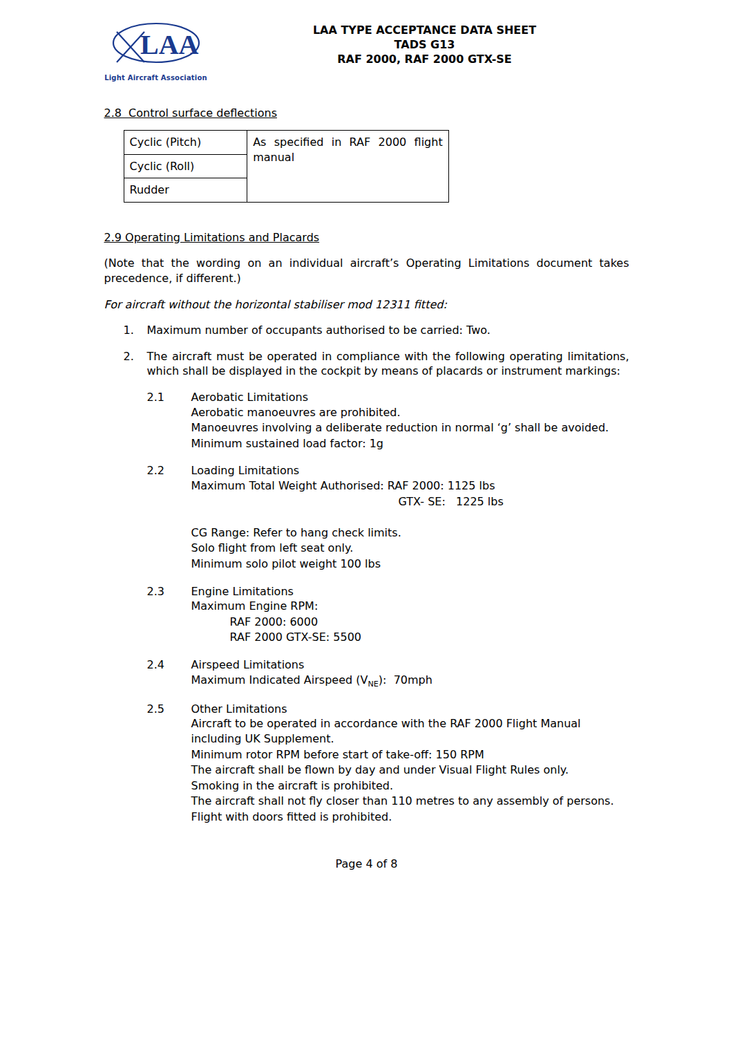LAA
Light Aircraft Association
LAA TYPE ACCEPTANCE DATA SHEET
TADS G13
RAF 2000, RAF 2000 GTX-SE
2.8 Control surface deflections
| Cyclic (Pitch) | As specified in RAF 2000 flight manual |
| Cyclic (Roll) |
| Rudder |
2.9 Operating Limitations and Placards
(Note that the wording on an individual aircraft’s Operating Limitations document takes precedence, if different.)
For aircraft without the horizontal stabiliser mod 12311 fitted:
Maximum number of occupants authorised to be carried: Two.
The aircraft must be operated in compliance with the following operating limitations, which shall be displayed in the cockpit by means of placards or instrument markings:
2.1
Aerobatic Limitations
Aerobatic manoeuvres are prohibited.
Manoeuvres involving a deliberate reduction in normal ‘g’ shall be avoided.
Minimum sustained load factor: 1g
2.2
Loading Limitations
Maximum Total Weight Authorised: RAF 2000: 1125 lbs
GTX- SE: 1225 lbs
CG Range: Refer to hang check limits.
Solo flight from left seat only.
Minimum solo pilot weight 100 lbs
2.3
Engine Limitations
Maximum Engine RPM:
RAF 2000: 6000
RAF 2000 GTX-SE: 5500
2.4
Airspeed Limitations
Maximum Indicated Airspeed (VNE): 70mph
2.5
Other Limitations
Aircraft to be operated in accordance with the RAF 2000 Flight Manual including UK Supplement.
Minimum rotor RPM before start of take-off: 150 RPM
The aircraft shall be flown by day and under Visual Flight Rules only.
Smoking in the aircraft is prohibited.
The aircraft shall not fly closer than 110 metres to any assembly of persons.
Flight with doors fitted is prohibited.
Page 4 of 8